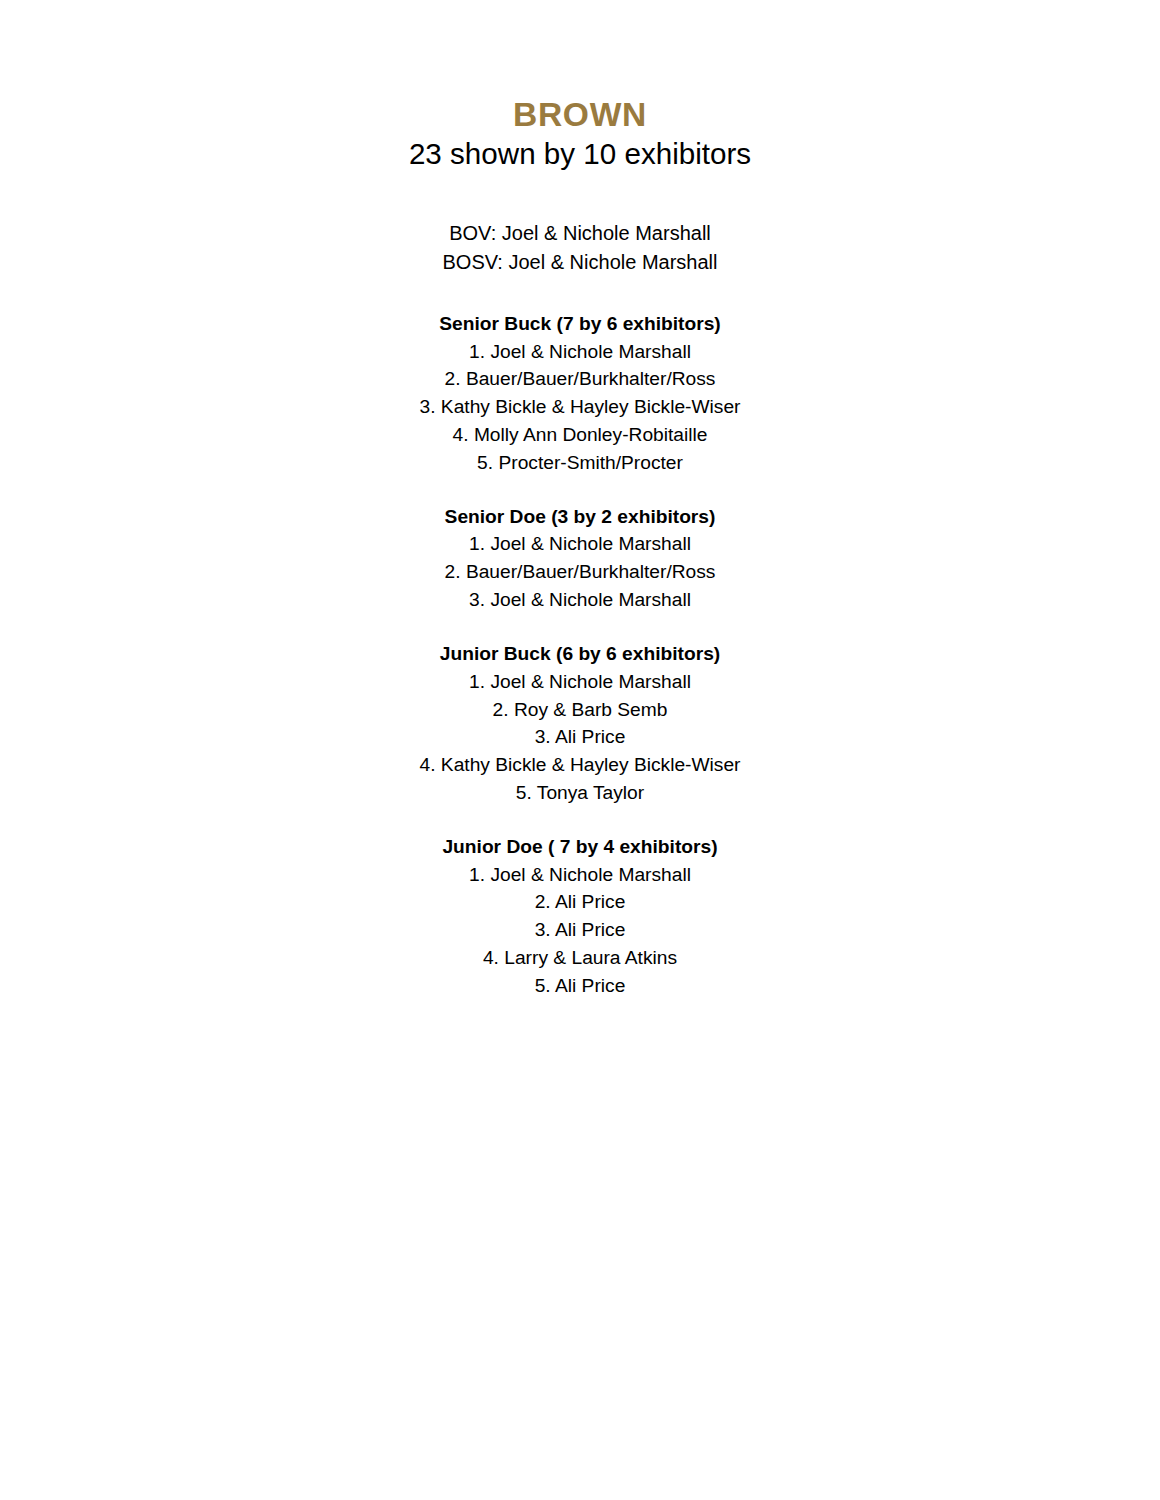BROWN
23 shown by 10 exhibitors
BOV: Joel & Nichole Marshall
BOSV: Joel & Nichole Marshall
Senior Buck (7 by 6 exhibitors)
Joel & Nichole Marshall
Bauer/Bauer/Burkhalter/Ross
Kathy Bickle & Hayley Bickle-Wiser
Molly Ann Donley-Robitaille
Procter-Smith/Procter
Senior Doe (3 by 2 exhibitors)
Joel & Nichole Marshall
Bauer/Bauer/Burkhalter/Ross
Joel & Nichole Marshall
Junior Buck (6 by 6 exhibitors)
Joel & Nichole Marshall
Roy & Barb Semb
Ali Price
Kathy Bickle & Hayley Bickle-Wiser
Tonya Taylor
Junior Doe ( 7 by 4 exhibitors)
Joel & Nichole Marshall
Ali Price
Ali Price
Larry & Laura Atkins
Ali Price